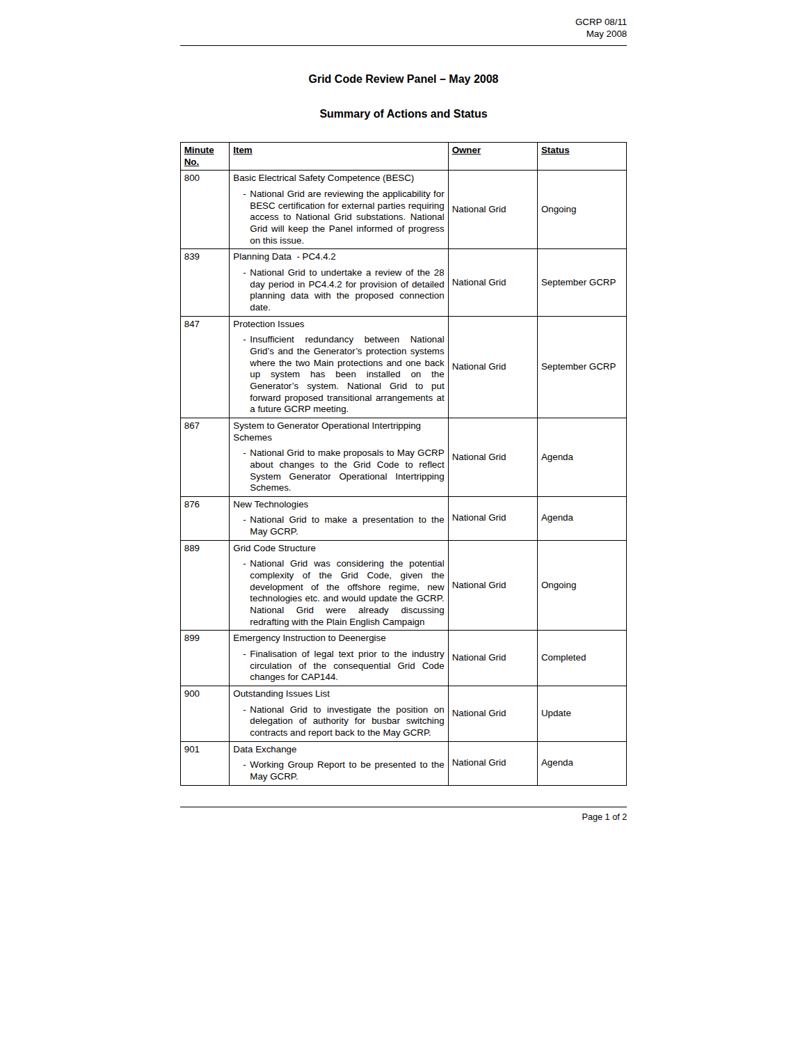GCRP 08/11
May 2008
Grid Code Review Panel – May 2008
Summary of Actions and Status
| Minute No. | Item | Owner | Status |
| --- | --- | --- | --- |
| 800 | Basic Electrical Safety Competence (BESC) National Grid are reviewing the applicability for BESC certification for external parties requiring access to National Grid substations. National Grid will keep the Panel informed of progress on this issue. | National Grid | Ongoing |
| 839 | Planning Data - PC4.4.2 National Grid to undertake a review of the 28 day period in PC4.4.2 for provision of detailed planning data with the proposed connection date. | National Grid | September GCRP |
| 847 | Protection Issues Insufficient redundancy between National Grid’s and the Generator’s protection systems where the two Main protections and one back up system has been installed on the Generator’s system. National Grid to put forward proposed transitional arrangements at a future GCRP meeting. | National Grid | September GCRP |
| 867 | System to Generator Operational Intertripping Schemes National Grid to make proposals to May GCRP about changes to the Grid Code to reflect System Generator Operational Intertripping Schemes. | National Grid | Agenda |
| 876 | New Technologies National Grid to make a presentation to the May GCRP. | National Grid | Agenda |
| 889 | Grid Code Structure National Grid was considering the potential complexity of the Grid Code, given the development of the offshore regime, new technologies etc. and would update the GCRP. National Grid were already discussing redrafting with the Plain English Campaign | National Grid | Ongoing |
| 899 | Emergency Instruction to Deenergise Finalisation of legal text prior to the industry circulation of the consequential Grid Code changes for CAP144. | National Grid | Completed |
| 900 | Outstanding Issues List National Grid to investigate the position on delegation of authority for busbar switching contracts and report back to the May GCRP. | National Grid | Update |
| 901 | Data Exchange Working Group Report to be presented to the May GCRP. | National Grid | Agenda |
Page 1 of 2